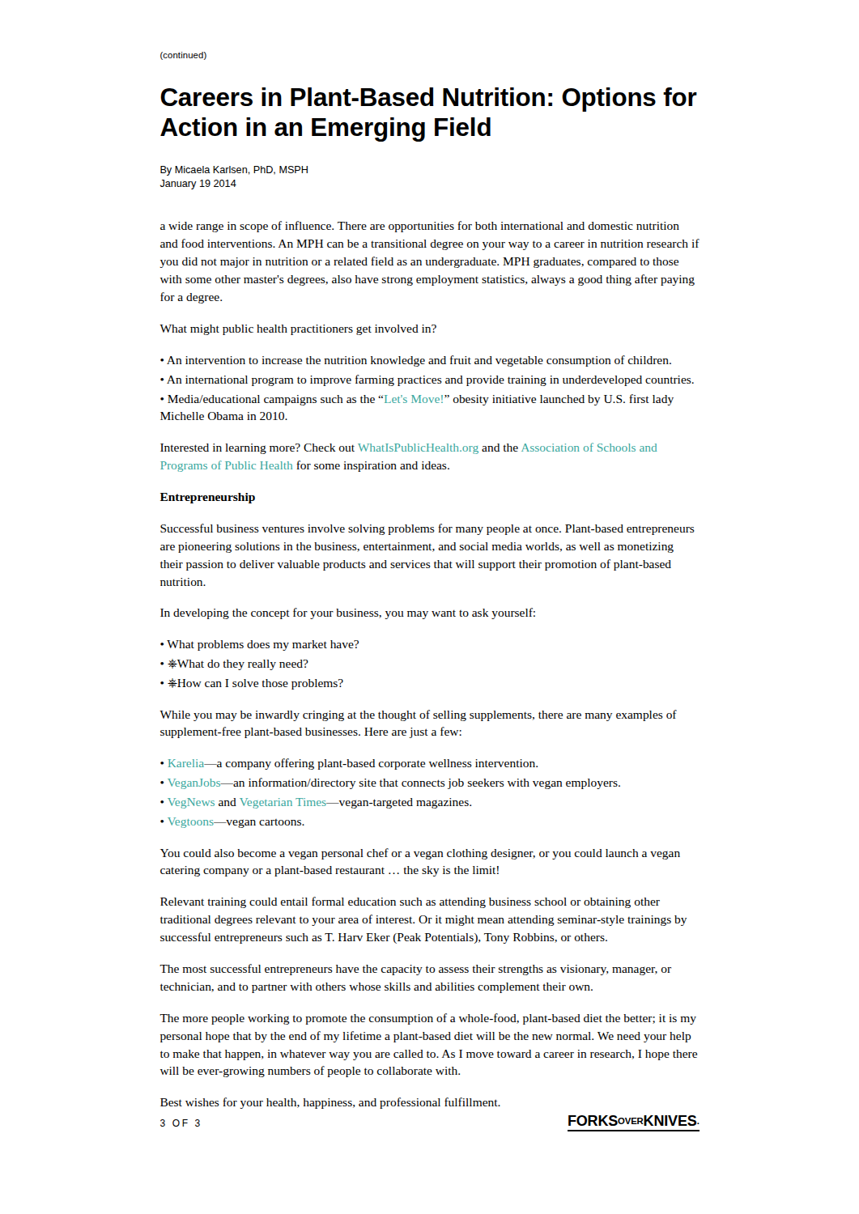(continued)
Careers in Plant-Based Nutrition: Options for Action in an Emerging Field
By Micaela Karlsen, PhD, MSPH
January 19 2014
a wide range in scope of influence. There are opportunities for both international and domestic nutrition and food interventions. An MPH can be a transitional degree on your way to a career in nutrition research if you did not major in nutrition or a related field as an undergraduate. MPH graduates, compared to those with some other master's degrees, also have strong employment statistics, always a good thing after paying for a degree.
What might public health practitioners get involved in?
• An intervention to increase the nutrition knowledge and fruit and vegetable consumption of children.
• An international program to improve farming practices and provide training in underdeveloped countries.
• Media/educational campaigns such as the “Let's Move!” obesity initiative launched by U.S. first lady Michelle Obama in 2010.
Interested in learning more? Check out WhatIsPublicHealth.org and the Association of Schools and Programs of Public Health for some inspiration and ideas.
Entrepreneurship
Successful business ventures involve solving problems for many people at once. Plant-based entrepreneurs are pioneering solutions in the business, entertainment, and social media worlds, as well as monetizing their passion to deliver valuable products and services that will support their promotion of plant-based nutrition.
In developing the concept for your business, you may want to ask yourself:
• What problems does my market have?
• ⎈What do they really need?
• ⎈How can I solve those problems?
While you may be inwardly cringing at the thought of selling supplements, there are many examples of supplement-free plant-based businesses. Here are just a few:
• Karelia—a company offering plant-based corporate wellness intervention.
• VeganJobs—an information/directory site that connects job seekers with vegan employers.
• VegNews and Vegetarian Times—vegan-targeted magazines.
• Vegtoons—vegan cartoons.
You could also become a vegan personal chef or a vegan clothing designer, or you could launch a vegan catering company or a plant-based restaurant … the sky is the limit!
Relevant training could entail formal education such as attending business school or obtaining other traditional degrees relevant to your area of interest. Or it might mean attending seminar-style trainings by successful entrepreneurs such as T. Harv Eker (Peak Potentials), Tony Robbins, or others.
The most successful entrepreneurs have the capacity to assess their strengths as visionary, manager, or technician, and to partner with others whose skills and abilities complement their own.
The more people working to promote the consumption of a whole-food, plant-based diet the better; it is my personal hope that by the end of my lifetime a plant-based diet will be the new normal. We need your help to make that happen, in whatever way you are called to. As I move toward a career in research, I hope there will be ever-growing numbers of people to collaborate with.
Best wishes for your health, happiness, and professional fulfillment.
3 OF 3
​FORKSOVERKNIVES.